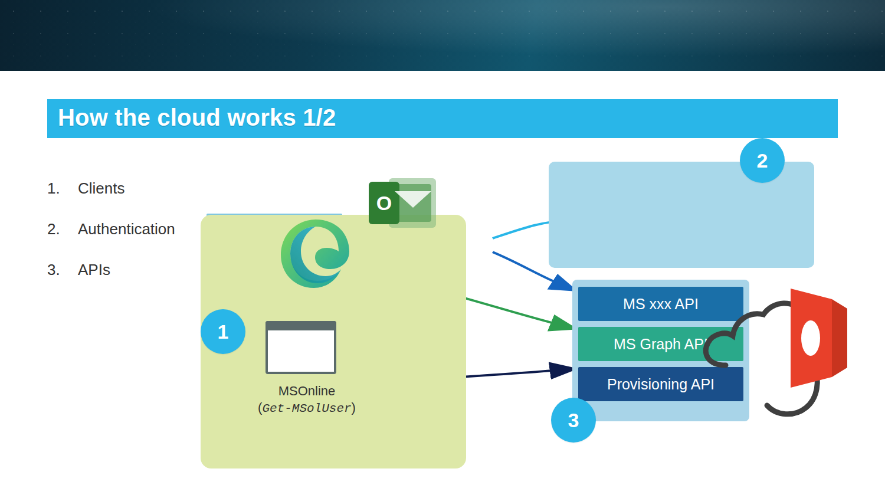How the cloud works 1/2
Clients
Authentication
APIs
O
MSOnline
(Get-MSolUser)
OIDC/OAuth2
MS xxx API
MS Graph API
Provisioning API
1
2
3